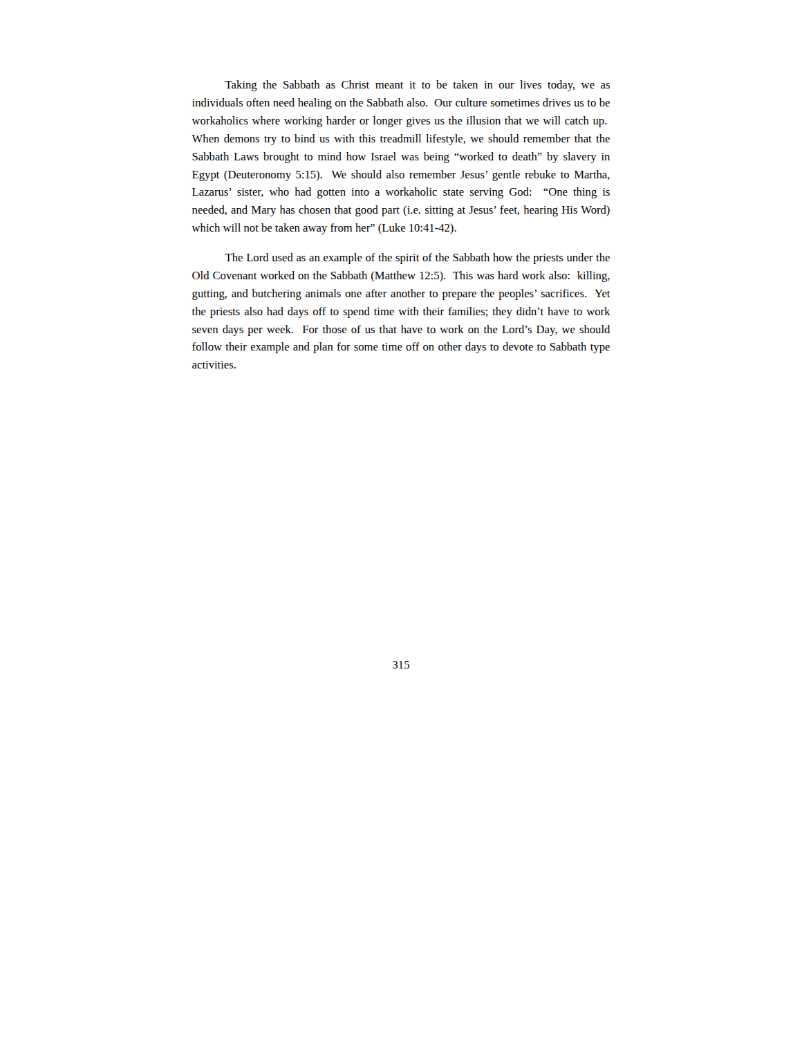Taking the Sabbath as Christ meant it to be taken in our lives today, we as individuals often need healing on the Sabbath also. Our culture sometimes drives us to be workaholics where working harder or longer gives us the illusion that we will catch up. When demons try to bind us with this treadmill lifestyle, we should remember that the Sabbath Laws brought to mind how Israel was being “worked to death” by slavery in Egypt (Deuteronomy 5:15). We should also remember Jesus’ gentle rebuke to Martha, Lazarus’ sister, who had gotten into a workaholic state serving God: “One thing is needed, and Mary has chosen that good part (i.e. sitting at Jesus’ feet, hearing His Word) which will not be taken away from her” (Luke 10:41-42).
The Lord used as an example of the spirit of the Sabbath how the priests under the Old Covenant worked on the Sabbath (Matthew 12:5). This was hard work also: killing, gutting, and butchering animals one after another to prepare the peoples’ sacrifices. Yet the priests also had days off to spend time with their families; they didn’t have to work seven days per week. For those of us that have to work on the Lord’s Day, we should follow their example and plan for some time off on other days to devote to Sabbath type activities.
315